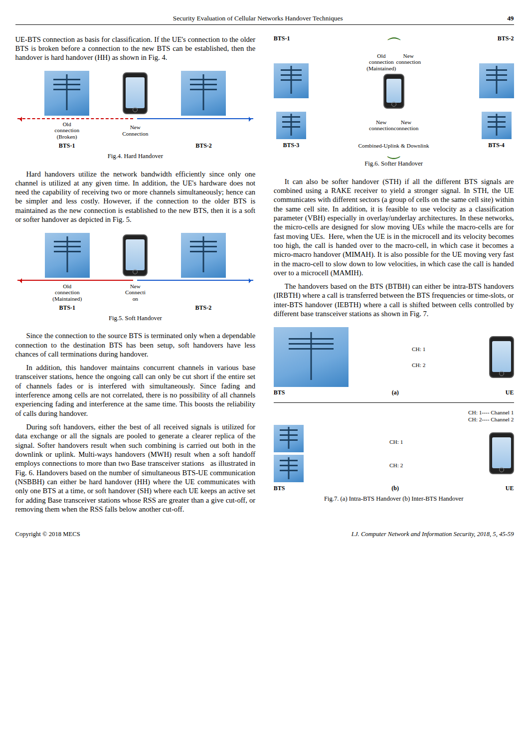Security Evaluation of Cellular Networks Handover Techniques
49
UE-BTS connection as basis for classification. If the UE's connection to the older BTS is broken before a connection to the new BTS can be established, then the handover is hard handover (HH) as shown in Fig. 4.
Old
connection
(Broken)
New
Connection
BTS-1
BTS-2
Fig.4. Hard Handover
Hard handovers utilize the network bandwidth efficiently since only one channel is utilized at any given time. In addition, the UE's hardware does not need the capability of receiving two or more channels simultaneously; hence can be simpler and less costly. However, if the connection to the older BTS is maintained as the new connection is established to the new BTS, then it is a soft or softer handover as depicted in Fig. 5.
Old
connection
(Maintained)
New
Connecti
on
BTS-1
BTS-2
Fig.5. Soft Handover
Since the connection to the source BTS is terminated only when a dependable connection to the destination BTS has been setup, soft handovers have less chances of call terminations during handover.
In addition, this handover maintains concurrent channels in various base transceiver stations, hence the ongoing call can only be cut short if the entire set of channels fades or is interfered with simultaneously. Since fading and interference among cells are not correlated, there is no possibility of all channels experiencing fading and interference at the same time. This boosts the reliability of calls during handover.
During soft handovers, either the best of all received signals is utilized for data exchange or all the signals are pooled to generate a clearer replica of the signal. Softer handovers result when such combining is carried out both in the downlink or uplink. Multi-ways handovers (MWH) result when a soft handoff employs connections to more than two Base transceiver stations as illustrated in Fig. 6. Handovers based on the number of simultaneous BTS-UE communication (NSBBH) can either be hard handover (HH) where the UE communicates with only one BTS at a time, or soft handover (SH) where each UE keeps an active set for adding Base transceiver stations whose RSS are greater than a give cut-off, or removing them when the RSS falls below another cut-off.
BTS-1
BTS-2
⏜
Old
connection
(Maintained) New
connection
New
connection New
connection
BTS-3
Combined-Uplink & Downlink
BTS-4
⏝
Fig.6. Softer Handover
It can also be softer handover (STH) if all the different BTS signals are combined using a RAKE receiver to yield a stronger signal. In STH, the UE communicates with different sectors (a group of cells on the same cell site) within the same cell site. In addition, it is feasible to use velocity as a classification parameter (VBH) especially in overlay/underlay architectures. In these networks, the micro-cells are designed for slow moving UEs while the macro-cells are for fast moving UEs. Here, when the UE is in the microcell and its velocity becomes too high, the call is handed over to the macro-cell, in which case it becomes a micro-macro handover (MIMAH). It is also possible for the UE moving very fast in the macro-cell to slow down to low velocities, in which case the call is handed over to a microcell (MAMIH).
The handovers based on the BTS (BTBH) can either be intra-BTS handovers (IRBTH) where a call is transferred between the BTS frequencies or time-slots, or inter-BTS handover (IEBTH) where a call is shifted between cells controlled by different base transceiver stations as shown in Fig. 7.
CH: 1
CH: 2
BTS
(a)
UE
CH: 1---- Channel 1
CH: 2---- Channel 2
CH: 1
CH: 2
BTS
(b)
UE
Fig.7. (a) Intra-BTS Handover (b) Inter-BTS Handover
Copyright © 2018 MECS
I.J. Computer Network and Information Security, 2018, 5, 45-59